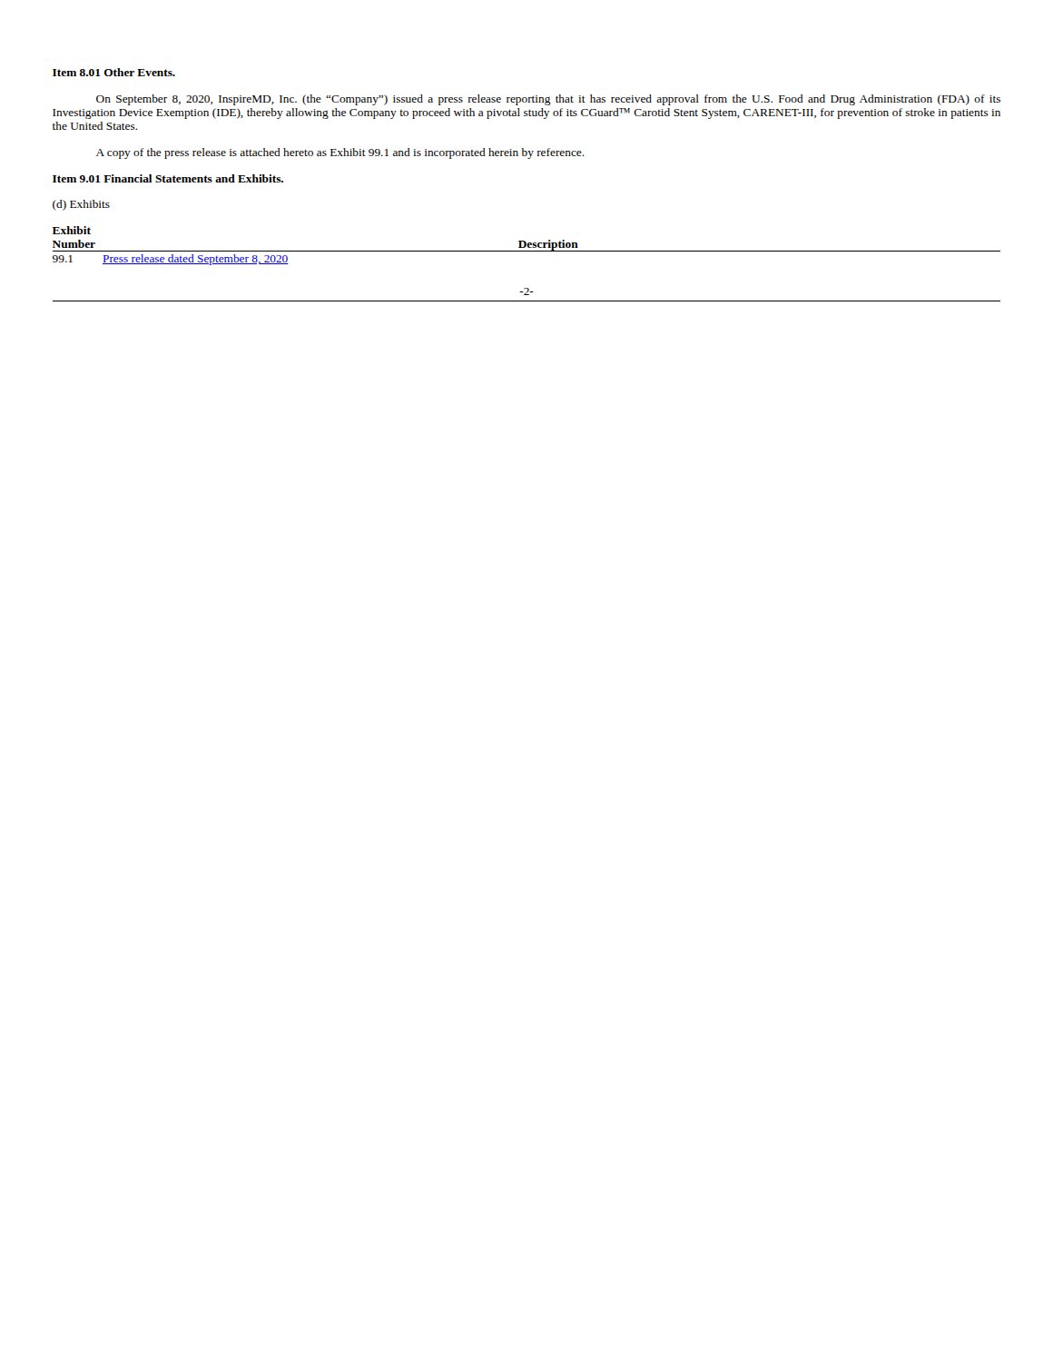Item 8.01 Other Events.
On September 8, 2020, InspireMD, Inc. (the “Company”) issued a press release reporting that it has received approval from the U.S. Food and Drug Administration (FDA) of its Investigation Device Exemption (IDE), thereby allowing the Company to proceed with a pivotal study of its CGuard™ Carotid Stent System, CARENET-III, for prevention of stroke in patients in the United States.
A copy of the press release is attached hereto as Exhibit 99.1 and is incorporated herein by reference.
Item 9.01 Financial Statements and Exhibits.
(d) Exhibits
| Exhibit Number | Description |
| 99.1 | Press release dated September 8, 2020 |
-2-